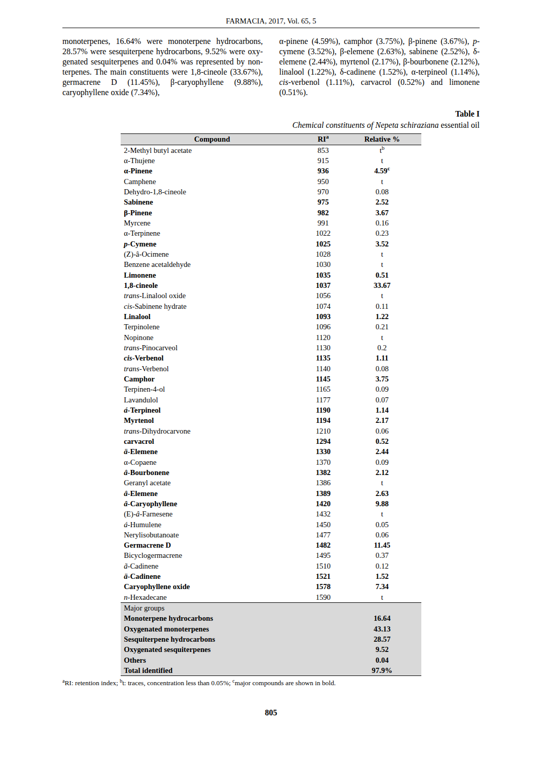FARMACIA, 2017, Vol. 65, 5
monoterpenes, 16.64% were monoterpene hydrocarbons, 28.57% were sesquiterpene hydrocarbons, 9.52% were oxygenated sesquiterpenes and 0.04% was represented by non-terpenes. The main constituents were 1,8-cineole (33.67%), germacrene D (11.45%), β-caryophyllene (9.88%), caryophyllene oxide (7.34%),
α-pinene (4.59%), camphor (3.75%), β-pinene (3.67%), p-cymene (3.52%), β-elemene (2.63%), sabinene (2.52%), δ-elemene (2.44%), myrtenol (2.17%), β-bourbonene (2.12%), linalool (1.22%), δ-cadinene (1.52%), α-terpineol (1.14%), cis-verbenol (1.11%), carvacrol (0.52%) and limonene (0.51%).
Table I
Chemical constituents of Nepeta schiraziana essential oil
| Compound | RI a | Relative % |
| --- | --- | --- |
| 2-Methyl butyl acetate | 853 | t b |
| α-Thujene | 915 | t |
| α-Pinene | 936 | 4.59 c |
| Camphene | 950 | t |
| Dehydro-1,8-cineole | 970 | 0.08 |
| Sabinene | 975 | 2.52 |
| β-Pinene | 982 | 3.67 |
| Myrcene | 991 | 0.16 |
| α-Terpinene | 1022 | 0.23 |
| p -Cymene | 1025 | 3.52 |
| (Z)-â-Ocimene | 1028 | t |
| Benzene acetaldehyde | 1030 | t |
| Limonene | 1035 | 0.51 |
| 1,8-cineole | 1037 | 33.67 |
| trans -Linalool oxide | 1056 | t |
| cis -Sabinene hydrate | 1074 | 0.11 |
| Linalool | 1093 | 1.22 |
| Terpinolene | 1096 | 0.21 |
| Nopinone | 1120 | t |
| trans -Pinocarveol | 1130 | 0.2 |
| cis -Verbenol | 1135 | 1.11 |
| trans -Verbenol | 1140 | 0.08 |
| Camphor | 1145 | 3.75 |
| Terpinen-4-ol | 1165 | 0.09 |
| Lavandulol | 1177 | 0.07 |
| á -Terpineol | 1190 | 1.14 |
| Myrtenol | 1194 | 2.17 |
| trans -Dihydrocarvone | 1210 | 0.06 |
| carvacrol | 1294 | 0.52 |
| ä -Elemene | 1330 | 2.44 |
| α-Copaene | 1370 | 0.09 |
| â -Bourbonene | 1382 | 2.12 |
| Geranyl acetate | 1386 | t |
| â -Elemene | 1389 | 2.63 |
| â -Caryophyllene | 1420 | 9.88 |
| (E)- â -Farnesene | 1432 | t |
| á -Humulene | 1450 | 0.05 |
| Nerylisobutanoate | 1477 | 0.06 |
| Germacrene D | 1482 | 11.45 |
| Bicyclogermacrene | 1495 | 0.37 |
| ã -Cadinene | 1510 | 0.12 |
| ä -Cadinene | 1521 | 1.52 |
| Caryophyllene oxide | 1578 | 7.34 |
| n -Hexadecane | 1590 | t |
| Major groups |
| Monoterpene hydrocarbons | | 16.64 |
| Oxygenated monoterpenes | | 43.13 |
| Sesquiterpene hydrocarbons | | 28.57 |
| Oxygenated sesquiterpenes | | 9.52 |
| Others | | 0.04 |
| Total identified | | 97.9% |
aRI: retention index; bt: traces, concentration less than 0.05%; cmajor compounds are shown in bold.
805